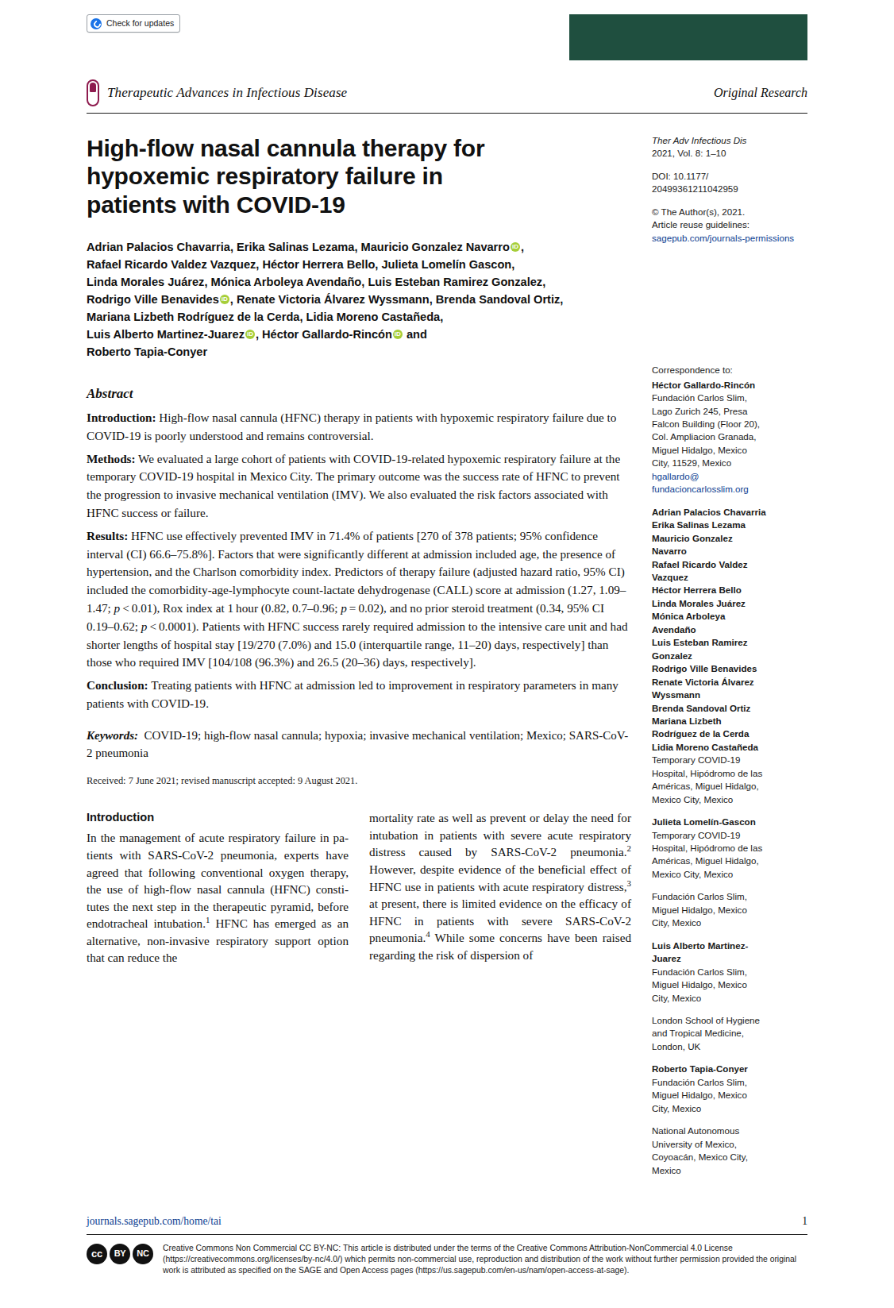Check for updates
Therapeutic Advances in Infectious Disease
Original Research
High-flow nasal cannula therapy for
hypoxemic respiratory failure in
patients with COVID-19
Adrian Palacios Chavarria, Erika Salinas Lezama, Mauricio Gonzalez Navarro ,
Rafael Ricardo Valdez Vazquez, Héctor Herrera Bello, Julieta Lomelín Gascon,
Linda Morales Juárez, Mónica Arboleya Avendaño, Luis Esteban Ramirez Gonzalez,
Rodrigo Ville Benavides , Renate Victoria Álvarez Wyssmann, Brenda Sandoval Ortiz,
Mariana Lizbeth Rodríguez de la Cerda, Lidia Moreno Castañeda,
Luis Alberto Martinez-Juarez , Héctor Gallardo-Rincón and
Roberto Tapia-Conyer
Abstract
Introduction: High-flow nasal cannula (HFNC) therapy in patients with hypoxemic respiratory failure due to COVID-19 is poorly understood and remains controversial.
Methods: We evaluated a large cohort of patients with COVID-19-related hypoxemic respiratory failure at the temporary COVID-19 hospital in Mexico City. The primary outcome was the success rate of HFNC to prevent the progression to invasive mechanical ventilation (IMV). We also evaluated the risk factors associated with HFNC success or failure.
Results: HFNC use effectively prevented IMV in 71.4% of patients [270 of 378 patients; 95% confidence interval (CI) 66.6–75.8%]. Factors that were significantly different at admission included age, the presence of hypertension, and the Charlson comorbidity index. Predictors of therapy failure (adjusted hazard ratio, 95% CI) included the comorbidity-age-lymphocyte count-lactate dehydrogenase (CALL) score at admission (1.27, 1.09–1.47; p < 0.01), Rox index at 1 hour (0.82, 0.7–0.96; p = 0.02), and no prior steroid treatment (0.34, 95% CI 0.19–0.62; p < 0.0001). Patients with HFNC success rarely required admission to the intensive care unit and had shorter lengths of hospital stay [19/270 (7.0%) and 15.0 (interquartile range, 11–20) days, respectively] than those who required IMV [104/108 (96.3%) and 26.5 (20–36) days, respectively].
Conclusion: Treating patients with HFNC at admission led to improvement in respiratory parameters in many patients with COVID-19.
Keywords: COVID-19; high-flow nasal cannula; hypoxia; invasive mechanical ventilation; Mexico; SARS-CoV-2 pneumonia
Received: 7 June 2021; revised manuscript accepted: 9 August 2021.
Introduction
In the management of acute respiratory failure in patients with SARS-CoV-2 pneumonia, experts have agreed that following conventional oxygen therapy, the use of high-flow nasal cannula (HFNC) constitutes the next step in the therapeutic pyramid, before endotracheal intubation.1 HFNC has emerged as an alternative, non-invasive respiratory support option that can reduce the
mortality rate as well as prevent or delay the need for intubation in patients with severe acute respiratory distress caused by SARS-CoV-2 pneumonia.2 However, despite evidence of the beneficial effect of HFNC use in patients with acute respiratory distress,3 at present, there is limited evidence on the efficacy of HFNC in patients with severe SARS-CoV-2 pneumonia.4 While some concerns have been raised regarding the risk of dispersion of
Ther Adv Infectious Dis
2021, Vol. 8: 1–10
DOI: 10.1177/
20499361211042959
© The Author(s), 2021.
Article reuse guidelines:
sagepub.com/journals-permissions
Correspondence to:
Héctor Gallardo-Rincón
Fundación Carlos Slim,
Lago Zurich 245, Presa
Falcon Building (Floor 20),
Col. Ampliacion Granada,
Miguel Hidalgo, Mexico
City, 11529, Mexico
hgallardo@
fundacioncarlosslim.org
Adrian Palacios Chavarria
Erika Salinas Lezama
Mauricio Gonzalez
Navarro
Rafael Ricardo Valdez
Vazquez
Héctor Herrera Bello
Linda Morales Juárez
Mónica Arboleya
Avendaño
Luis Esteban Ramirez
Gonzalez
Rodrigo Ville Benavides
Renate Victoria Álvarez
Wyssmann
Brenda Sandoval Ortiz
Mariana Lizbeth
Rodríguez de la Cerda
Lidia Moreno Castañeda
Temporary COVID-19
Hospital, Hipódromo de las
Américas, Miguel Hidalgo,
Mexico City, Mexico
Julieta Lomelín-Gascon
Temporary COVID-19
Hospital, Hipódromo de las
Américas, Miguel Hidalgo,
Mexico City, Mexico
Fundación Carlos Slim,
Miguel Hidalgo, Mexico
City, Mexico
Luis Alberto Martinez-
Juarez
Fundación Carlos Slim,
Miguel Hidalgo, Mexico
City, Mexico
London School of Hygiene
and Tropical Medicine,
London, UK
Roberto Tapia-Conyer
Fundación Carlos Slim,
Miguel Hidalgo, Mexico
City, Mexico
National Autonomous
University of Mexico,
Coyoacán, Mexico City,
Mexico
journals.sagepub.com/home/tai
1
cc BY NC
Creative Commons Non Commercial CC BY-NC: This article is distributed under the terms of the Creative Commons Attribution-NonCommercial 4.0 License (https://creativecommons.org/licenses/by-nc/4.0/) which permits non-commercial use, reproduction and distribution of the work without further permission provided the original work is attributed as specified on the SAGE and Open Access pages (https://us.sagepub.com/en-us/nam/open-access-at-sage).